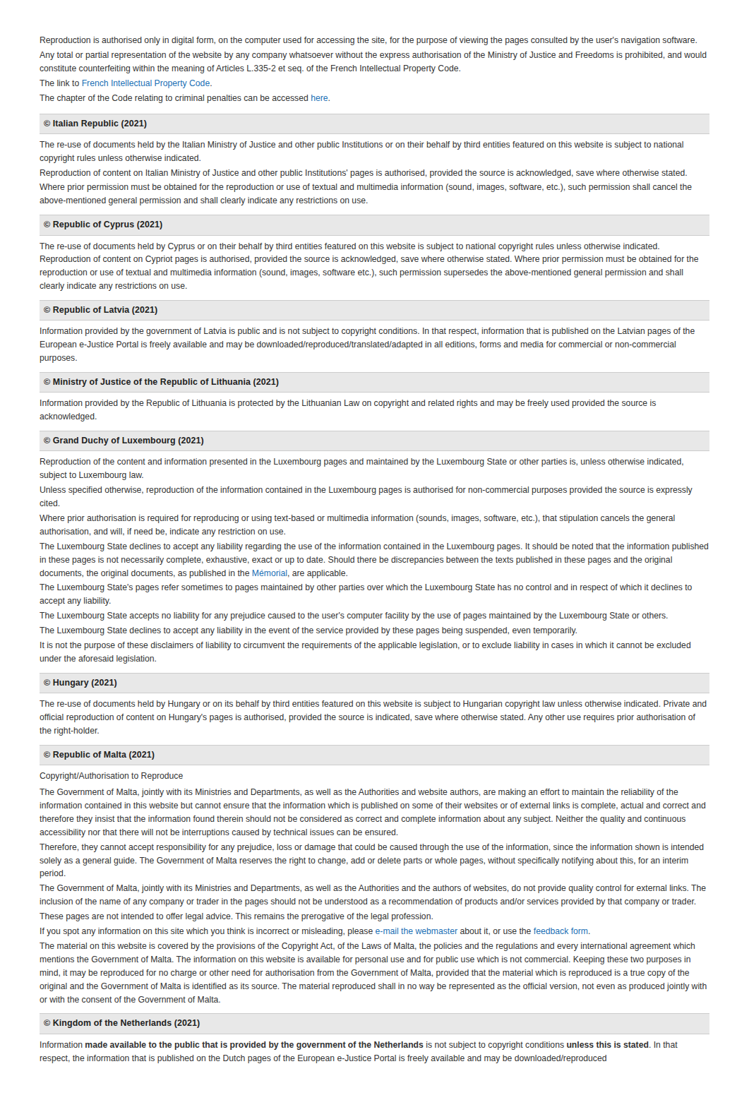Reproduction is authorised only in digital form, on the computer used for accessing the site, for the purpose of viewing the pages consulted by the user's navigation software.
Any total or partial representation of the website by any company whatsoever without the express authorisation of the Ministry of Justice and Freedoms is prohibited, and would constitute counterfeiting within the meaning of Articles L.335-2 et seq. of the French Intellectual Property Code.
The link to French Intellectual Property Code.
The chapter of the Code relating to criminal penalties can be accessed here.
© Italian Republic (2021)
The re-use of documents held by the Italian Ministry of Justice and other public Institutions or on their behalf by third entities featured on this website is subject to national copyright rules unless otherwise indicated.
Reproduction of content on Italian Ministry of Justice and other public Institutions' pages is authorised, provided the source is acknowledged, save where otherwise stated.
Where prior permission must be obtained for the reproduction or use of textual and multimedia information (sound, images, software, etc.), such permission shall cancel the above-mentioned general permission and shall clearly indicate any restrictions on use.
© Republic of Cyprus (2021)
The re-use of documents held by Cyprus or on their behalf by third entities featured on this website is subject to national copyright rules unless otherwise indicated. Reproduction of content on Cypriot pages is authorised, provided the source is acknowledged, save where otherwise stated. Where prior permission must be obtained for the reproduction or use of textual and multimedia information (sound, images, software etc.), such permission supersedes the above-mentioned general permission and shall clearly indicate any restrictions on use.
© Republic of Latvia (2021)
Information provided by the government of Latvia is public and is not subject to copyright conditions. In that respect, information that is published on the Latvian pages of the European e-Justice Portal is freely available and may be downloaded/reproduced/translated/adapted in all editions, forms and media for commercial or non-commercial purposes.
© Ministry of Justice of the Republic of Lithuania (2021)
Information provided by the Republic of Lithuania is protected by the Lithuanian Law on copyright and related rights and may be freely used provided the source is acknowledged.
© Grand Duchy of Luxembourg (2021)
Reproduction of the content and information presented in the Luxembourg pages and maintained by the Luxembourg State or other parties is, unless otherwise indicated, subject to Luxembourg law.
Unless specified otherwise, reproduction of the information contained in the Luxembourg pages is authorised for non-commercial purposes provided the source is expressly cited.
Where prior authorisation is required for reproducing or using text-based or multimedia information (sounds, images, software, etc.), that stipulation cancels the general authorisation, and will, if need be, indicate any restriction on use.
The Luxembourg State declines to accept any liability regarding the use of the information contained in the Luxembourg pages. It should be noted that the information published in these pages is not necessarily complete, exhaustive, exact or up to date. Should there be discrepancies between the texts published in these pages and the original documents, the original documents, as published in the Mémorial, are applicable.
The Luxembourg State's pages refer sometimes to pages maintained by other parties over which the Luxembourg State has no control and in respect of which it declines to accept any liability.
The Luxembourg State accepts no liability for any prejudice caused to the user's computer facility by the use of pages maintained by the Luxembourg State or others.
The Luxembourg State declines to accept any liability in the event of the service provided by these pages being suspended, even temporarily.
It is not the purpose of these disclaimers of liability to circumvent the requirements of the applicable legislation, or to exclude liability in cases in which it cannot be excluded under the aforesaid legislation.
© Hungary (2021)
The re-use of documents held by Hungary or on its behalf by third entities featured on this website is subject to Hungarian copyright law unless otherwise indicated. Private and official reproduction of content on Hungary's pages is authorised, provided the source is indicated, save where otherwise stated. Any other use requires prior authorisation of the right-holder.
© Republic of Malta (2021)
Copyright/Authorisation to Reproduce
The Government of Malta, jointly with its Ministries and Departments, as well as the Authorities and website authors, are making an effort to maintain the reliability of the information contained in this website but cannot ensure that the information which is published on some of their websites or of external links is complete, actual and correct and therefore they insist that the information found therein should not be considered as correct and complete information about any subject. Neither the quality and continuous accessibility nor that there will not be interruptions caused by technical issues can be ensured.
Therefore, they cannot accept responsibility for any prejudice, loss or damage that could be caused through the use of the information, since the information shown is intended solely as a general guide. The Government of Malta reserves the right to change, add or delete parts or whole pages, without specifically notifying about this, for an interim period.
The Government of Malta, jointly with its Ministries and Departments, as well as the Authorities and the authors of websites, do not provide quality control for external links. The inclusion of the name of any company or trader in the pages should not be understood as a recommendation of products and/or services provided by that company or trader.
These pages are not intended to offer legal advice. This remains the prerogative of the legal profession.
If you spot any information on this site which you think is incorrect or misleading, please e-mail the webmaster about it, or use the feedback form.
The material on this website is covered by the provisions of the Copyright Act, of the Laws of Malta, the policies and the regulations and every international agreement which mentions the Government of Malta. The information on this website is available for personal use and for public use which is not commercial. Keeping these two purposes in mind, it may be reproduced for no charge or other need for authorisation from the Government of Malta, provided that the material which is reproduced is a true copy of the original and the Government of Malta is identified as its source. The material reproduced shall in no way be represented as the official version, not even as produced jointly with or with the consent of the Government of Malta.
© Kingdom of the Netherlands (2021)
Information made available to the public that is provided by the government of the Netherlands is not subject to copyright conditions unless this is stated. In that respect, the information that is published on the Dutch pages of the European e-Justice Portal is freely available and may be downloaded/reproduced